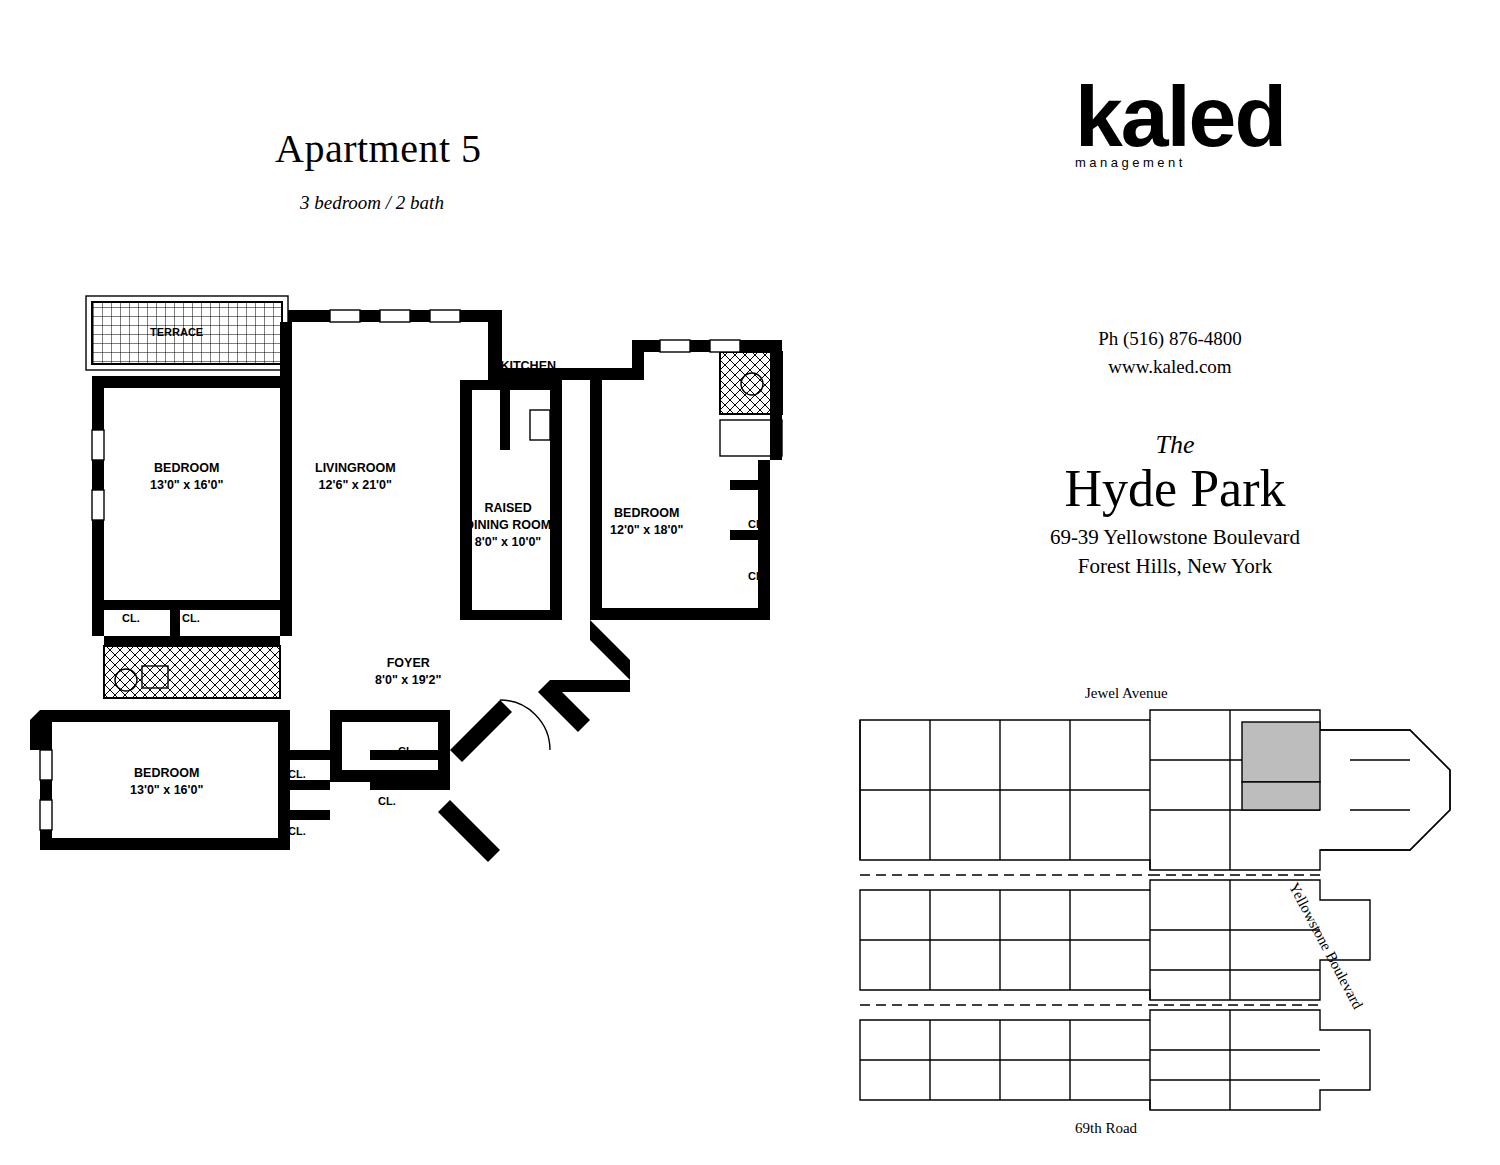Apartment 5
3 bedroom / 2 bath
kaled
management
Ph (516) 876-4800
www.kaled.com
The
Hyde Park
69-39 Yellowstone Boulevard
Forest Hills, New York
Jewel Avenue
69th Road
Yellowstone Boulevard
TERRACE
KITCHEN
7'6" x 10'8"
BEDROOM
13'0" x 16'0"
LIVINGROOM
12'6" x 21'0"
RAISED
DINING ROOM
8'0" x 10'0"
BEDROOM
12'0" x 18'0"
FOYER
8'0" x 19'2"
BEDROOM
13'0" x 16'0"
CL.
CL.
CL.
CL.
CL.
CL.
CL.
CL.
CL.